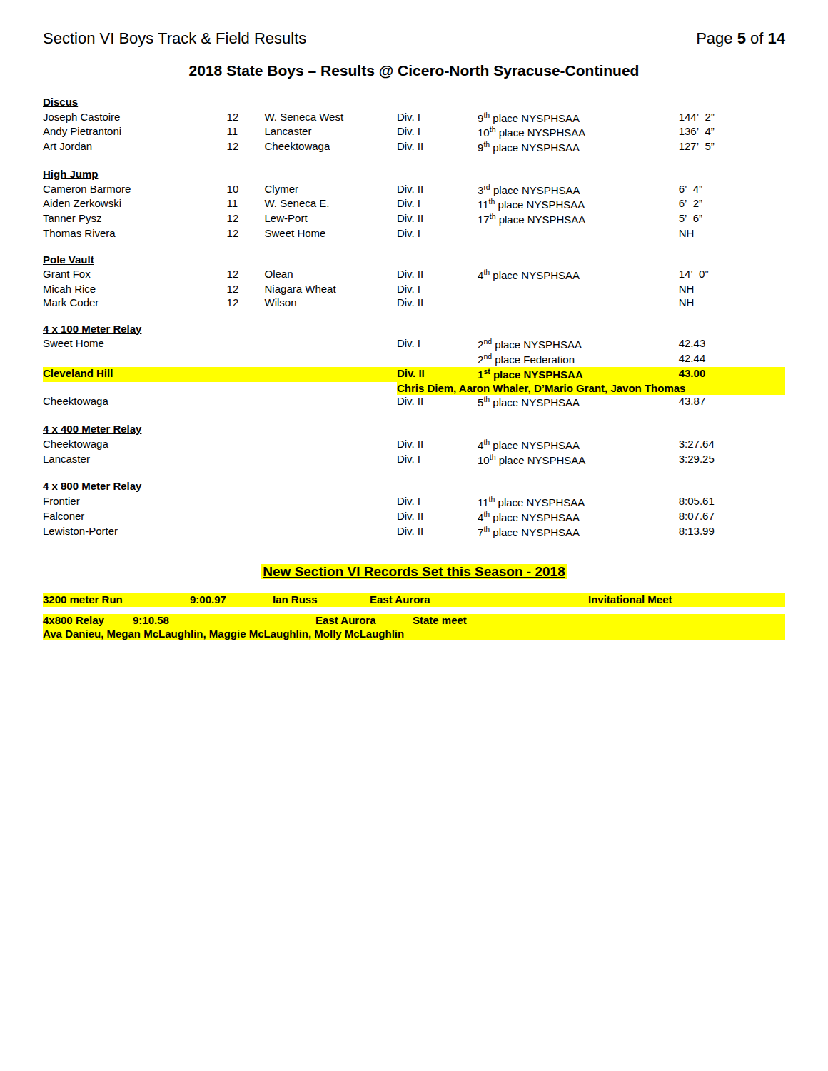Section VI Boys Track & Field Results
Page 5 of 14
2018 State Boys – Results @ Cicero-North Syracuse-Continued
Discus
| Joseph Castoire | 12 | W. Seneca West | Div. I | 9 th place NYSPHSAA | 144’ 2” |
| Andy Pietrantoni | 11 | Lancaster | Div. I | 10 th place NYSPHSAA | 136’ 4” |
| Art Jordan | 12 | Cheektowaga | Div. II | 9 th place NYSPHSAA | 127’ 5” |
High Jump
| Cameron Barmore | 10 | Clymer | Div. II | 3 rd place NYSPHSAA | 6’ 4” |
| Aiden Zerkowski | 11 | W. Seneca E. | Div. I | 11 th place NYSPHSAA | 6’ 2” |
| Tanner Pysz | 12 | Lew-Port | Div. II | 17 th place NYSPHSAA | 5’ 6” |
| Thomas Rivera | 12 | Sweet Home | Div. I | | NH |
Pole Vault
| Grant Fox | 12 | Olean | Div. II | 4 th place NYSPHSAA | 14’ 0” |
| Micah Rice | 12 | Niagara Wheat | Div. I | | NH |
| Mark Coder | 12 | Wilson | Div. II | | NH |
4 x 100 Meter Relay
| Sweet Home | | | Div. I | 2 nd place NYSPHSAA | 42.43 |
| | | | | 2 nd place Federation | 42.44 |
| Cleveland Hill | | | Div. II | 1 st place NYSPHSAA | 43.00 |
| | | | Chris Diem, Aaron Whaler, D’Mario Grant, Javon Thomas |
| Cheektowaga | | | Div. II | 5 th place NYSPHSAA | 43.87 |
4 x 400 Meter Relay
| Cheektowaga | | | Div. II | 4 th place NYSPHSAA | 3:27.64 |
| Lancaster | | | Div. I | 10 th place NYSPHSAA | 3:29.25 |
4 x 800 Meter Relay
| Frontier | | | Div. I | 11 th place NYSPHSAA | 8:05.61 |
| Falconer | | | Div. II | 4 th place NYSPHSAA | 8:07.67 |
| Lewiston-Porter | | | Div. II | 7 th place NYSPHSAA | 8:13.99 |
New Section VI Records Set this Season - 2018
| 3200 meter Run | 9:00.97 | Ian Russ | East Aurora | Invitational Meet |
| 4x800 Relay | 9:10.58 | East Aurora | State meet |
| Ava Danieu, Megan McLaughlin, Maggie McLaughlin, Molly McLaughlin |